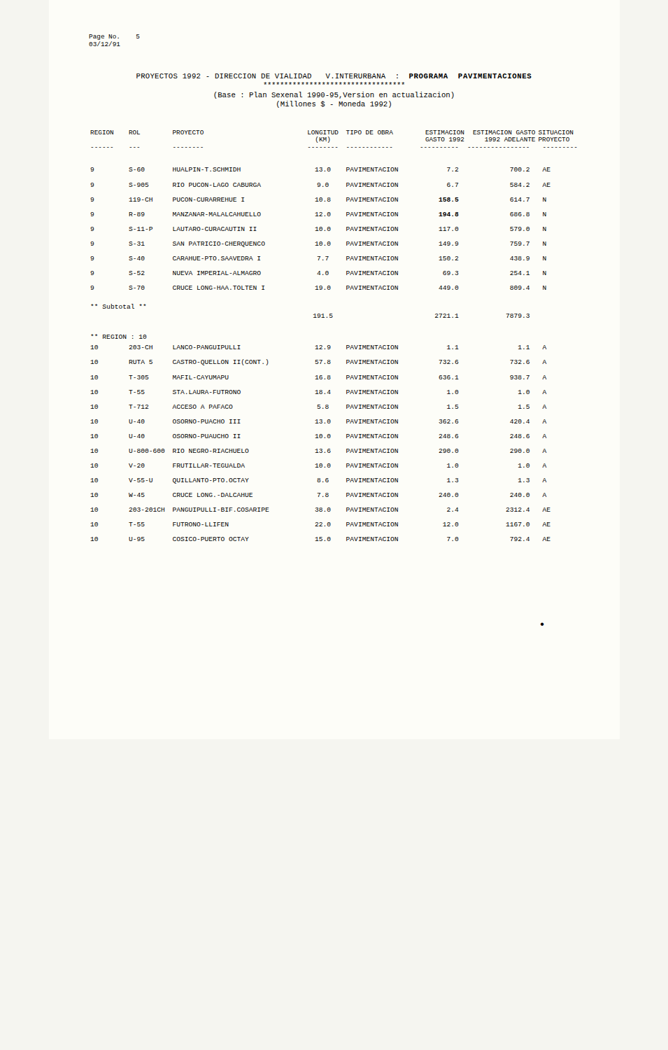Page No. 5
03/12/91
PROYECTOS 1992 - DIRECCION DE VIALIDAD V.INTERURBANA : PROGRAMA PAVIMENTACIONES
**********************************
(Base : Plan Sexenal 1990-95,Version en actualizacion)
(Millones $ - Moneda 1992)
| REGION | ROL | PROYECTO | LONGITUD (KM) | TIPO DE OBRA | ESTIMACION GASTO 1992 | ESTIMACION GASTO 1992 ADELANTE | SITUACION PROYECTO |
| --- | --- | --- | --- | --- | --- | --- | --- |
| ------ | --- | -------- | -------- | ------------ | ---------- | ---------------- | --------- |
| 9 | S-60 | HUALPIN-T.SCHMIDH | 13.0 | PAVIMENTACION | 7.2 | 700.2 | AE |
| 9 | S-905 | RIO PUCON-LAGO CABURGA | 9.0 | PAVIMENTACION | 6.7 | 584.2 | AE |
| 9 | 119-CH | PUCON-CURARREHUE I | 10.8 | PAVIMENTACION | 158.5 | 614.7 | N |
| 9 | R-89 | MANZANAR-MALALCAHUELLO | 12.0 | PAVIMENTACION | 194.8 | 686.8 | N |
| 9 | S-11-P | LAUTARO-CURACAUTIN II | 10.0 | PAVIMENTACION | 117.0 | 579.0 | N |
| 9 | S-31 | SAN PATRICIO-CHERQUENCO | 10.0 | PAVIMENTACION | 149.9 | 759.7 | N |
| 9 | S-40 | CARAHUE-PTO.SAAVEDRA I | 7.7 | PAVIMENTACION | 150.2 | 438.9 | N |
| 9 | S-52 | NUEVA IMPERIAL-ALMAGRO | 4.0 | PAVIMENTACION | 69.3 | 254.1 | N |
| 9 | S-70 | CRUCE LONG-HAA.TOLTEN I | 19.0 | PAVIMENTACION | 449.0 | 809.4 | N |
| ** Subtotal ** |
| | | | 191.5 | | 2721.1 | 7879.3 | |
| ** REGION : 10 |
| 10 | 203-CH | LANCO-PANGUIPULLI | 12.9 | PAVIMENTACION | 1.1 | 1.1 | A |
| 10 | RUTA 5 | CASTRO-QUELLON II(CONT.) | 57.8 | PAVIMENTACION | 732.6 | 732.6 | A |
| 10 | T-305 | MAFIL-CAYUMAPU | 16.8 | PAVIMENTACION | 636.1 | 938.7 | A |
| 10 | T-55 | STA.LAURA-FUTRONO | 18.4 | PAVIMENTACION | 1.0 | 1.0 | A |
| 10 | T-712 | ACCESO A PAFACO | 5.8 | PAVIMENTACION | 1.5 | 1.5 | A |
| 10 | U-40 | OSORNO-PUACHO III | 13.0 | PAVIMENTACION | 362.6 | 420.4 | A |
| 10 | U-40 | OSORNO-PUAUCHO II | 10.0 | PAVIMENTACION | 248.6 | 248.6 | A |
| 10 | U-800-600 | RIO NEGRO-RIACHUELO | 13.6 | PAVIMENTACION | 290.0 | 290.0 | A |
| 10 | V-20 | FRUTILLAR-TEGUALDA | 10.0 | PAVIMENTACION | 1.0 | 1.0 | A |
| 10 | V-55-U | QUILLANTO-PTO.OCTAY | 8.6 | PAVIMENTACION | 1.3 | 1.3 | A |
| 10 | W-45 | CRUCE LONG.-DALCAHUE | 7.8 | PAVIMENTACION | 240.0 | 240.0 | A |
| 10 | 203-201CH | PANGUIPULLI-BIF.COSARIPE | 38.0 | PAVIMENTACION | 2.4 | 2312.4 | AE |
| 10 | T-55 | FUTRONO-LLIFEN | 22.0 | PAVIMENTACION | 12.0 | 1167.0 | AE |
| 10 | U-95 | COSICO-PUERTO OCTAY | 15.0 | PAVIMENTACION | 7.0 | 792.4 | AE |
•